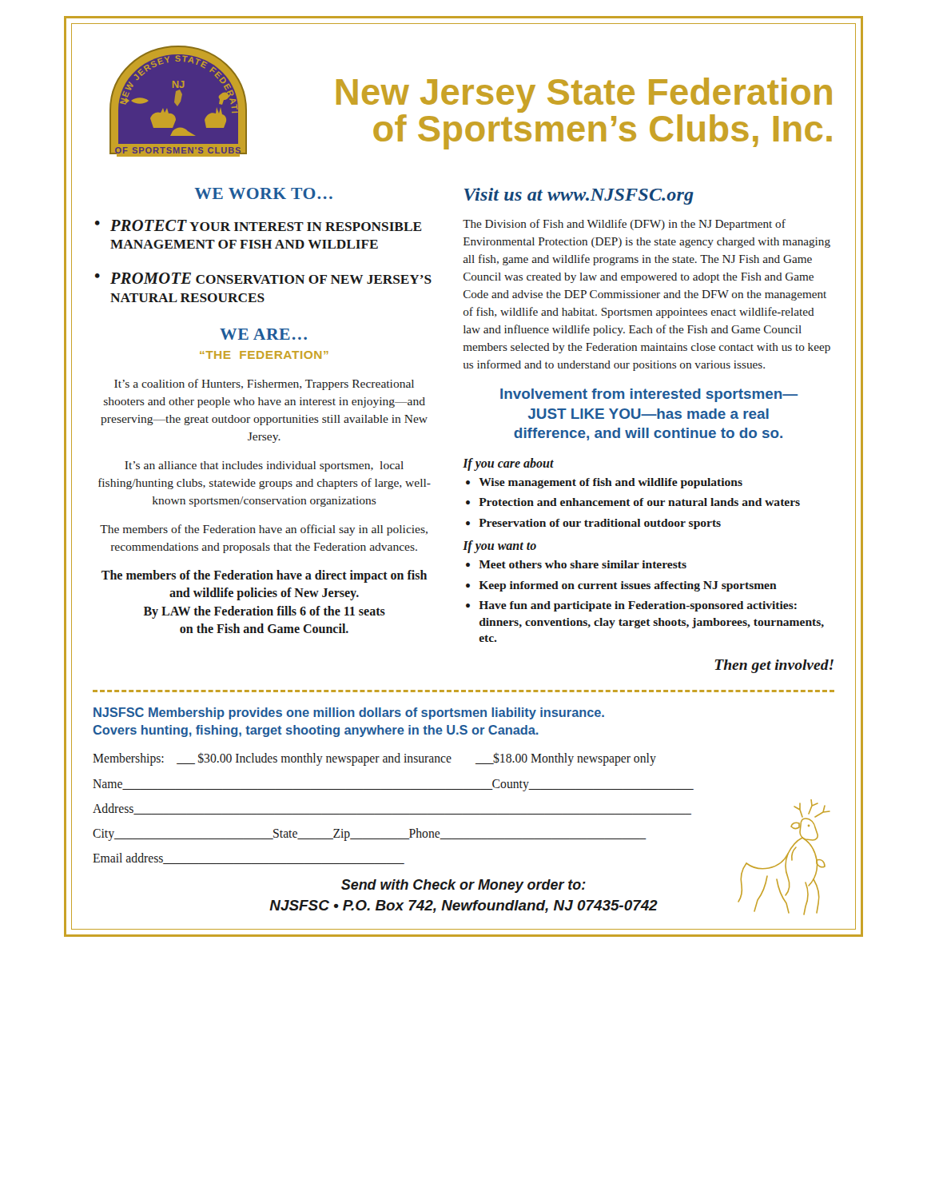NEW JERSEY STATE FEDERATION NJ OF SPORTSMEN'S CLUBS
New Jersey State Federation
of Sportsmen’s Clubs, Inc.
WE WORK TO…
PROTECT YOUR INTEREST IN RESPONSIBLE MANAGEMENT OF FISH AND WILDLIFE
PROMOTE CONSERVATION OF NEW JERSEY’S NATURAL RESOURCES
WE ARE…
“THE FEDERATION”
It’s a coalition of Hunters, Fishermen, Trappers Recreational shooters and other people who have an interest in enjoying—and preserving—the great outdoor opportunities still available in New Jersey.
It’s an alliance that includes individual sportsmen, local fishing/hunting clubs, statewide groups and chapters of large, well-known sportsmen/conservation organizations
The members of the Federation have an official say in all policies, recommendations and proposals that the Federation advances.
The members of the Federation have a direct impact on fish and wildlife policies of New Jersey.
By LAW the Federation fills 6 of the 11 seats
on the Fish and Game Council.
Visit us at www.NJSFSC.org
The Division of Fish and Wildlife (DFW) in the NJ Department of Environmental Protection (DEP) is the state agency charged with managing all fish, game and wildlife programs in the state. The NJ Fish and Game Council was created by law and empowered to adopt the Fish and Game Code and advise the DEP Commissioner and the DFW on the management of fish, wildlife and habitat. Sportsmen appointees enact wildlife-related law and influence wildlife policy. Each of the Fish and Game Council members selected by the Federation maintains close contact with us to keep us informed and to understand our positions on various issues.
Involvement from interested sportsmen—
JUST LIKE YOU—has made a real
difference, and will continue to do so.
If you care about
Wise management of fish and wildlife populations
Protection and enhancement of our natural lands and waters
Preservation of our traditional outdoor sports
If you want to
Meet others who share similar interests
Keep informed on current issues affecting NJ sportsmen
Have fun and participate in Federation-sponsored activities: dinners, conventions, clay target shoots, jamborees, tournaments, etc.
Then get involved!
NJSFSC Membership provides one million dollars of sportsmen liability insurance.
Covers hunting, fishing, target shooting anywhere in the U.S or Canada.
Memberships: ___ $30.00 Includes monthly newspaper and insurance ___$18.00 Monthly newspaper only
Name_______________________________________________________________County____________________________
Address_______________________________________________________________________________________________
City___________________________State______Zip__________Phone___________________________________
Email address_________________________________________
Send with Check or Money order to:
NJSFSC • P.O. Box 742, Newfoundland, NJ 07435-0742